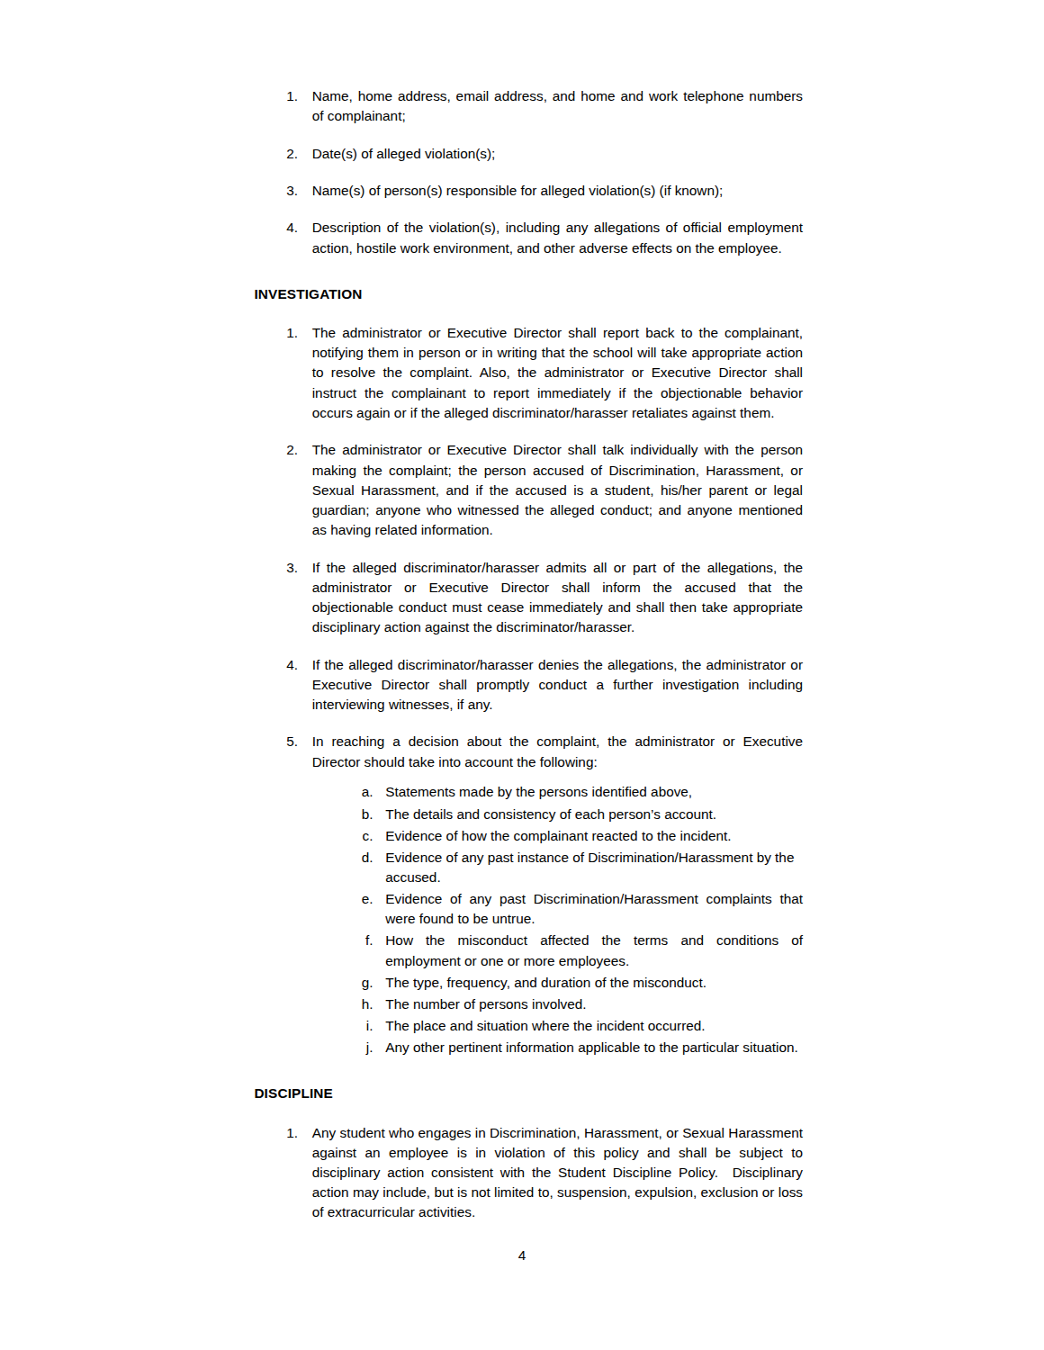Name, home address, email address, and home and work telephone numbers of complainant;
Date(s) of alleged violation(s);
Name(s) of person(s) responsible for alleged violation(s) (if known);
Description of the violation(s), including any allegations of official employment action, hostile work environment, and other adverse effects on the employee.
INVESTIGATION
The administrator or Executive Director shall report back to the complainant, notifying them in person or in writing that the school will take appropriate action to resolve the complaint. Also, the administrator or Executive Director shall instruct the complainant to report immediately if the objectionable behavior occurs again or if the alleged discriminator/harasser retaliates against them.
The administrator or Executive Director shall talk individually with the person making the complaint; the person accused of Discrimination, Harassment, or Sexual Harassment, and if the accused is a student, his/her parent or legal guardian; anyone who witnessed the alleged conduct; and anyone mentioned as having related information.
If the alleged discriminator/harasser admits all or part of the allegations, the administrator or Executive Director shall inform the accused that the objectionable conduct must cease immediately and shall then take appropriate disciplinary action against the discriminator/harasser.
If the alleged discriminator/harasser denies the allegations, the administrator or Executive Director shall promptly conduct a further investigation including interviewing witnesses, if any.
In reaching a decision about the complaint, the administrator or Executive Director should take into account the following:
Statements made by the persons identified above,
The details and consistency of each person’s account.
Evidence of how the complainant reacted to the incident.
Evidence of any past instance of Discrimination/Harassment by the accused.
Evidence of any past Discrimination/Harassment complaints that were found to be untrue.
How the misconduct affected the terms and conditions of employment or one or more employees.
The type, frequency, and duration of the misconduct.
The number of persons involved.
The place and situation where the incident occurred.
Any other pertinent information applicable to the particular situation.
DISCIPLINE
Any student who engages in Discrimination, Harassment, or Sexual Harassment against an employee is in violation of this policy and shall be subject to disciplinary action consistent with the Student Discipline Policy. Disciplinary action may include, but is not limited to, suspension, expulsion, exclusion or loss of extracurricular activities.
4